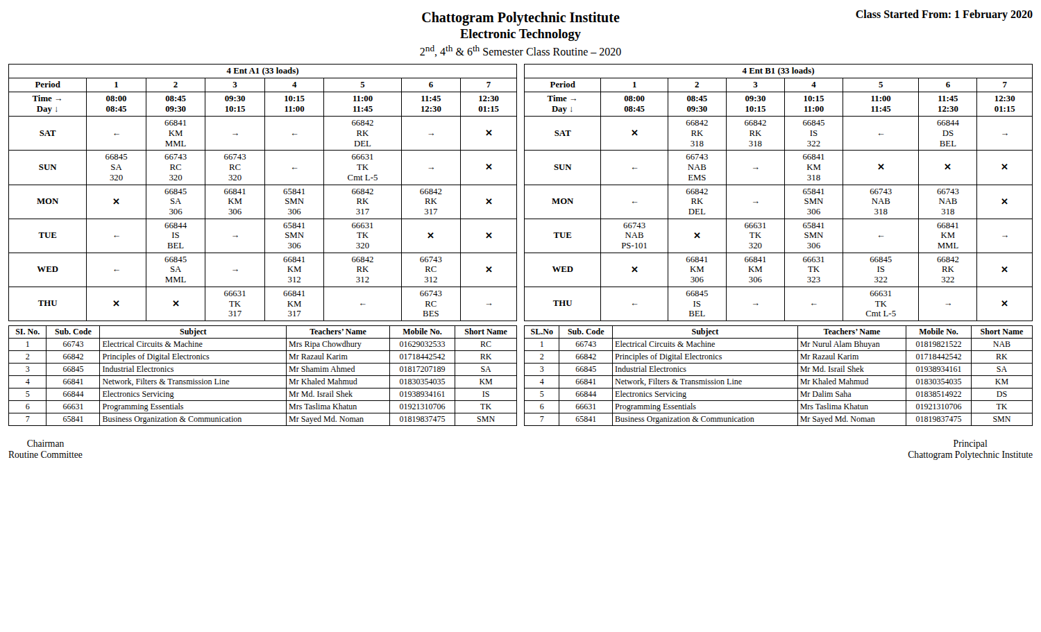Chattogram Polytechnic Institute
Electronic Technology
2nd, 4th & 6th Semester Class Routine – 2020
Class Started From: 1 February 2020
| 4 Ent A1 (33 loads) |
| --- |
| Period | 1 | 2 | 3 | 4 | 5 | 6 | 7 |
| Time → Day ↓ | 08:00 08:45 | 08:45 09:30 | 09:30 10:15 | 10:15 11:00 | 11:00 11:45 | 11:45 12:30 | 12:30 01:15 |
| SAT | ← | 66841 KM MML | → | ← | 66842 RK DEL | → | ✕ |
| SUN | 66845 SA 320 | 66743 RC 320 | 66743 RC 320 | ← | 66631 TK Cmt L-5 | → | ✕ |
| MON | ✕ | 66845 SA 306 | 66841 KM 306 | 65841 SMN 306 | 66842 RK 317 | 66842 RK 317 | ✕ |
| TUE | ← | 66844 IS BEL | → | 65841 SMN 306 | 66631 TK 320 | ✕ | ✕ |
| WED | ← | 66845 SA MML | → | 66841 KM 312 | 66842 RK 312 | 66743 RC 312 | ✕ |
| THU | ✕ | ✕ | 66631 TK 317 | 66841 KM 317 | ← | 66743 RC BES | → |
| SI. No. | Sub. Code | Subject | Teachers’ Name | Mobile No. | Short Name |
| --- | --- | --- | --- | --- | --- |
| 1 | 66743 | Electrical Circuits & Machine | Mrs Ripa Chowdhury | 01629032533 | RC |
| 2 | 66842 | Principles of Digital Electronics | Mr Razaul Karim | 01718442542 | RK |
| 3 | 66845 | Industrial Electronics | Mr Shamim Ahmed | 01817207189 | SA |
| 4 | 66841 | Network, Filters & Transmission Line | Mr Khaled Mahmud | 01830354035 | KM |
| 5 | 66844 | Electronics Servicing | Mr Md. Israil Shek | 01938934161 | IS |
| 6 | 66631 | Programming Essentials | Mrs Taslima Khatun | 01921310706 | TK |
| 7 | 65841 | Business Organization & Communication | Mr Sayed Md. Noman | 01819837475 | SMN |
| 4 Ent B1 (33 loads) |
| --- |
| Period | 1 | 2 | 3 | 4 | 5 | 6 | 7 |
| Time → Day ↓ | 08:00 08:45 | 08:45 09:30 | 09:30 10:15 | 10:15 11:00 | 11:00 11:45 | 11:45 12:30 | 12:30 01:15 |
| SAT | ✕ | 66842 RK 318 | 66842 RK 318 | 66845 IS 322 | ← | 66844 DS BEL | → |
| SUN | ← | 66743 NAB EMS | → | 66841 KM 318 | ✕ | ✕ | ✕ |
| MON | ← | 66842 RK DEL | → | 65841 SMN 306 | 66743 NAB 318 | 66743 NAB 318 | ✕ |
| TUE | 66743 NAB PS-101 | ✕ | 66631 TK 320 | 65841 SMN 306 | ← | 66841 KM MML | → |
| WED | ✕ | 66841 KM 306 | 66841 KM 306 | 66631 TK 323 | 66845 IS 322 | 66842 RK 322 | ✕ |
| THU | ← | 66845 IS BEL | → | ← | 66631 TK Cmt L-5 | → | ✕ |
| SL.No | Sub. Code | Subject | Teachers’ Name | Mobile No. | Short Name |
| --- | --- | --- | --- | --- | --- |
| 1 | 66743 | Electrical Circuits & Machine | Mr Nurul Alam Bhuyan | 01819821522 | NAB |
| 2 | 66842 | Principles of Digital Electronics | Mr Razaul Karim | 01718442542 | RK |
| 3 | 66845 | Industrial Electronics | Mr Md. Israil Shek | 01938934161 | SA |
| 4 | 66841 | Network, Filters & Transmission Line | Mr Khaled Mahmud | 01830354035 | KM |
| 5 | 66844 | Electronics Servicing | Mr Dalim Saha | 01838514922 | DS |
| 6 | 66631 | Programming Essentials | Mrs Taslima Khatun | 01921310706 | TK |
| 7 | 65841 | Business Organization & Communication | Mr Sayed Md. Noman | 01819837475 | SMN |
Chairman
Routine Committee
Principal
Chattogram Polytechnic Institute